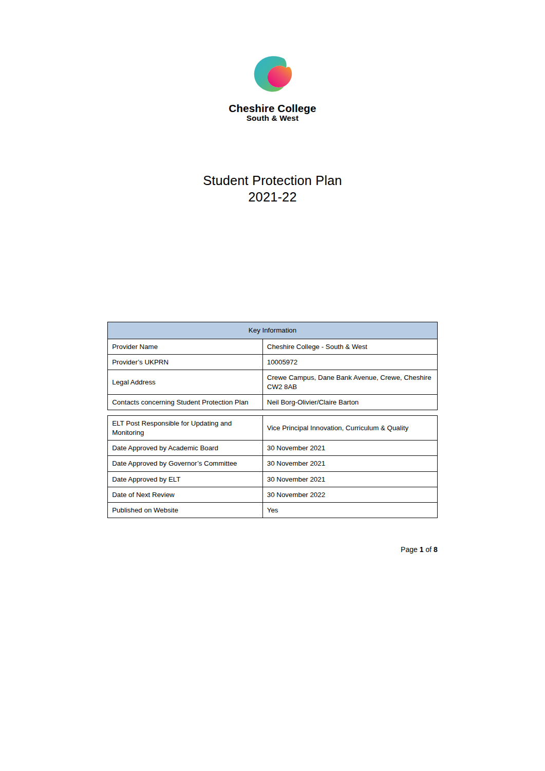Cheshire College
South & West
Student Protection Plan
2021-22
| Key Information |
| --- |
| Provider Name | Cheshire College - South & West |
| Provider’s UKPRN | 10005972 |
| Legal Address | Crewe Campus, Dane Bank Avenue, Crewe, Cheshire CW2 8AB |
| Contacts concerning Student Protection Plan | Neil Borg-Olivier/Claire Barton |
| ELT Post Responsible for Updating and Monitoring | Vice Principal Innovation, Curriculum & Quality |
| Date Approved by Academic Board | 30 November 2021 |
| Date Approved by Governor’s Committee | 30 November 2021 |
| Date Approved by ELT | 30 November 2021 |
| Date of Next Review | 30 November 2022 |
| Published on Website | Yes |
Page 1 of 8